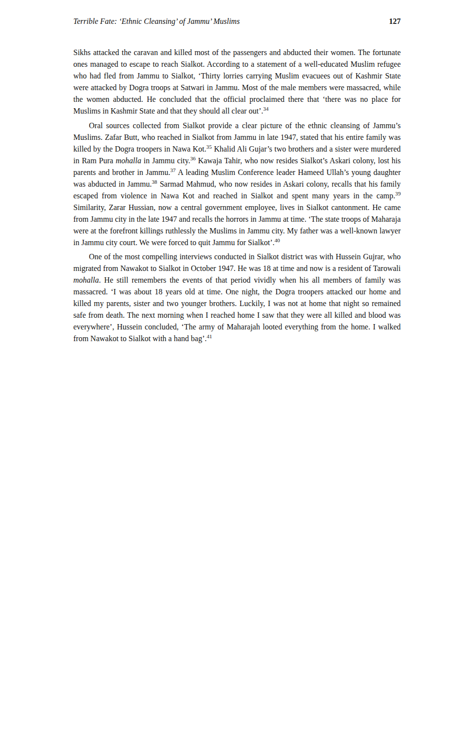Terrible Fate: ‘Ethnic Cleansing’ of Jammu’ Muslims 127
Sikhs attacked the caravan and killed most of the passengers and abducted their women. The fortunate ones managed to escape to reach Sialkot. According to a statement of a well-educated Muslim refugee who had fled from Jammu to Sialkot, ‘Thirty lorries carrying Muslim evacuees out of Kashmir State were attacked by Dogra troops at Satwari in Jammu. Most of the male members were massacred, while the women abducted. He concluded that the official proclaimed there that ‘there was no place for Muslims in Kashmir State and that they should all clear out’.34
Oral sources collected from Sialkot provide a clear picture of the ethnic cleansing of Jammu’s Muslims. Zafar Butt, who reached in Sialkot from Jammu in late 1947, stated that his entire family was killed by the Dogra troopers in Nawa Kot.35 Khalid Ali Gujar’s two brothers and a sister were murdered in Ram Pura mohalla in Jammu city.36 Kawaja Tahir, who now resides Sialkot’s Askari colony, lost his parents and brother in Jammu.37 A leading Muslim Conference leader Hameed Ullah’s young daughter was abducted in Jammu.38 Sarmad Mahmud, who now resides in Askari colony, recalls that his family escaped from violence in Nawa Kot and reached in Sialkot and spent many years in the camp.39 Similarity, Zarar Hussian, now a central government employee, lives in Sialkot cantonment. He came from Jammu city in the late 1947 and recalls the horrors in Jammu at time. ‘The state troops of Maharaja were at the forefront killings ruthlessly the Muslims in Jammu city. My father was a well-known lawyer in Jammu city court. We were forced to quit Jammu for Sialkot’.40
One of the most compelling interviews conducted in Sialkot district was with Hussein Gujrar, who migrated from Nawakot to Sialkot in October 1947. He was 18 at time and now is a resident of Tarowali mohalla. He still remembers the events of that period vividly when his all members of family was massacred. ‘I was about 18 years old at time. One night, the Dogra troopers attacked our home and killed my parents, sister and two younger brothers. Luckily, I was not at home that night so remained safe from death. The next morning when I reached home I saw that they were all killed and blood was everywhere’, Hussein concluded, ‘The army of Maharajah looted everything from the home. I walked from Nawakot to Sialkot with a hand bag’.41